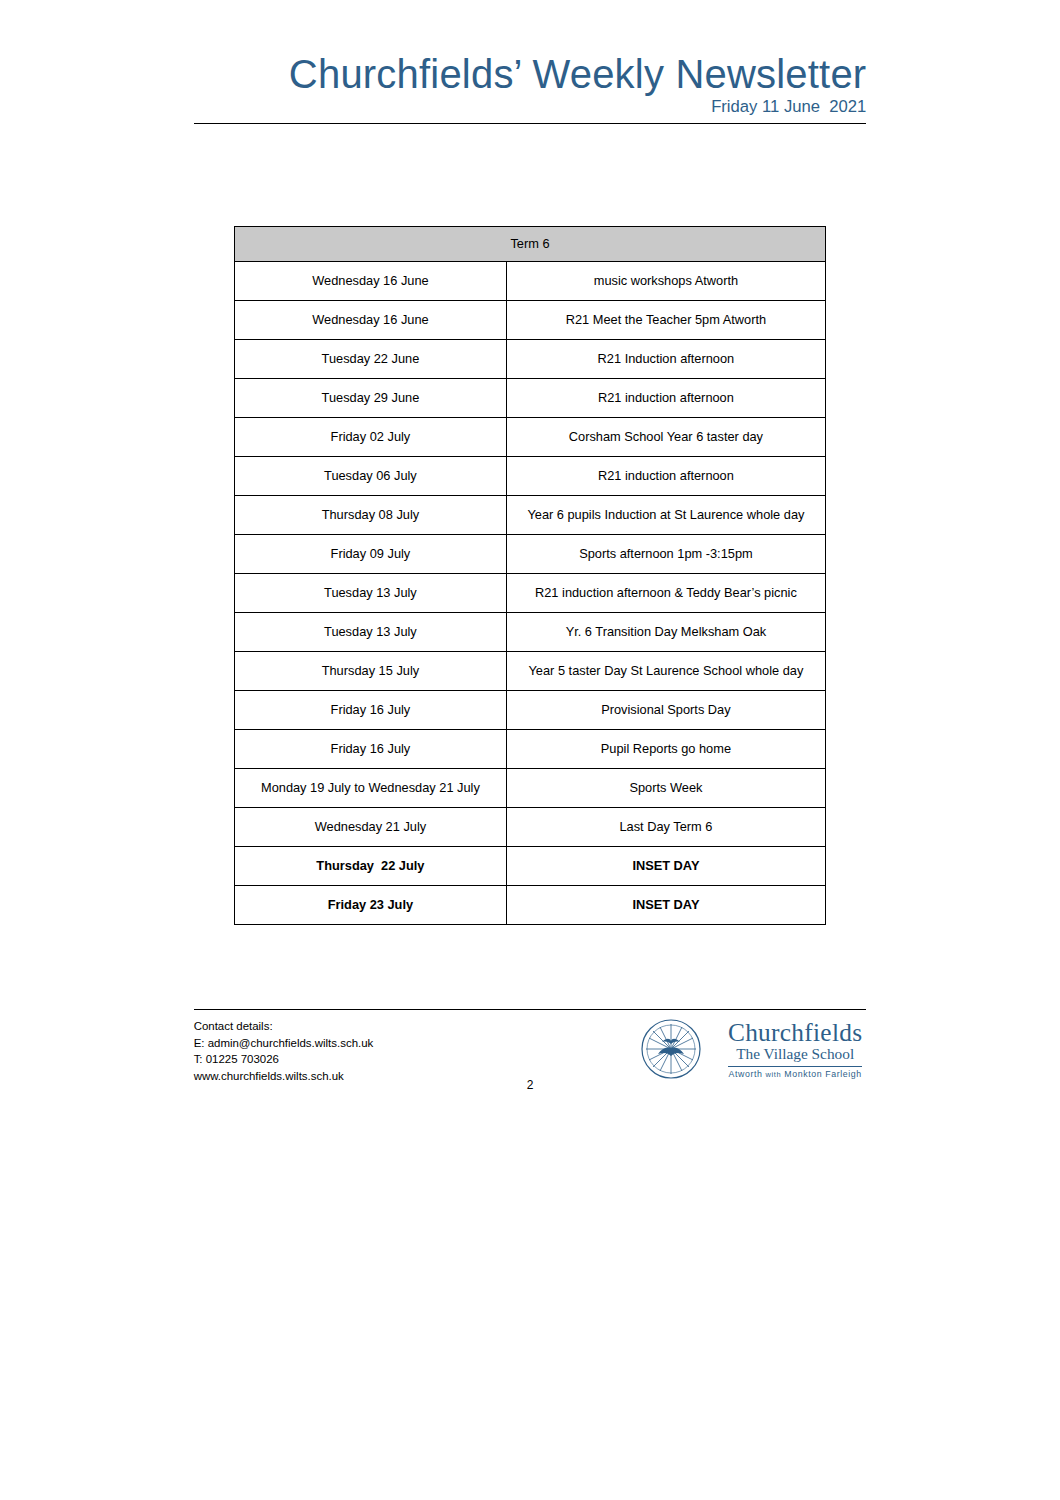Churchfields’ Weekly Newsletter
Friday 11 June 2021
| Term 6 |
| --- |
| Wednesday 16 June | music workshops Atworth |
| Wednesday 16 June | R21 Meet the Teacher 5pm Atworth |
| Tuesday 22 June | R21 Induction afternoon |
| Tuesday 29 June | R21 induction afternoon |
| Friday 02 July | Corsham School Year 6 taster day |
| Tuesday 06 July | R21 induction afternoon |
| Thursday 08 July | Year 6 pupils Induction at St Laurence whole day |
| Friday 09 July | Sports afternoon 1pm -3:15pm |
| Tuesday 13 July | R21 induction afternoon & Teddy Bear’s picnic |
| Tuesday 13 July | Yr. 6 Transition Day Melksham Oak |
| Thursday 15 July | Year 5 taster Day St Laurence School whole day |
| Friday 16 July | Provisional Sports Day |
| Friday 16 July | Pupil Reports go home |
| Monday 19 July to Wednesday 21 July | Sports Week |
| Wednesday 21 July | Last Day Term 6 |
| Thursday 22 July | INSET DAY |
| Friday 23 July | INSET DAY |
Contact details:
E: admin@churchfields.wilts.sch.uk
T: 01225 703026
www.churchfields.wilts.sch.uk
Churchfields
The Village School
Atworth with Monkton Farleigh
2